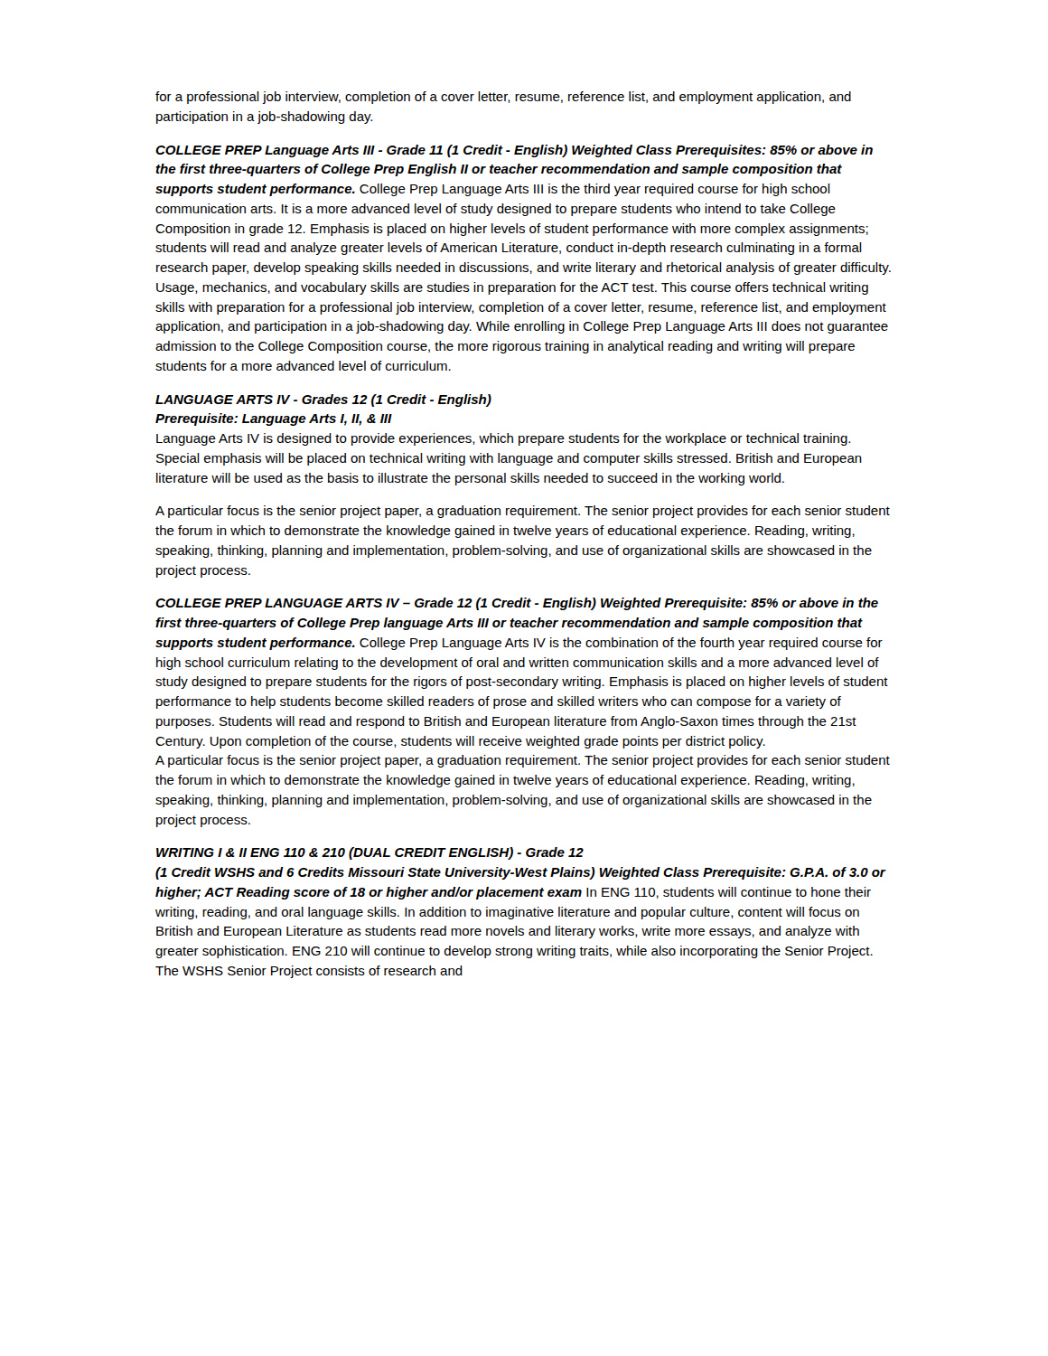for a professional job interview, completion of a cover letter, resume, reference list, and employment application, and participation in a job-shadowing day.
COLLEGE PREP Language Arts III - Grade 11 (1 Credit - English) Weighted Class Prerequisites: 85% or above in the first three-quarters of College Prep English II or teacher recommendation and sample composition that supports student performance. College Prep Language Arts III is the third year required course for high school communication arts. It is a more advanced level of study designed to prepare students who intend to take College Composition in grade 12. Emphasis is placed on higher levels of student performance with more complex assignments; students will read and analyze greater levels of American Literature, conduct in-depth research culminating in a formal research paper, develop speaking skills needed in discussions, and write literary and rhetorical analysis of greater difficulty. Usage, mechanics, and vocabulary skills are studies in preparation for the ACT test. This course offers technical writing skills with preparation for a professional job interview, completion of a cover letter, resume, reference list, and employment application, and participation in a job-shadowing day. While enrolling in College Prep Language Arts III does not guarantee admission to the College Composition course, the more rigorous training in analytical reading and writing will prepare students for a more advanced level of curriculum.
LANGUAGE ARTS IV - Grades 12 (1 Credit - English)
Prerequisite: Language Arts I, II, & III
Language Arts IV is designed to provide experiences, which prepare students for the workplace or technical training. Special emphasis will be placed on technical writing with language and computer skills stressed. British and European literature will be used as the basis to illustrate the personal skills needed to succeed in the working world.
A particular focus is the senior project paper, a graduation requirement. The senior project provides for each senior student the forum in which to demonstrate the knowledge gained in twelve years of educational experience. Reading, writing, speaking, thinking, planning and implementation, problem-solving, and use of organizational skills are showcased in the project process.
COLLEGE PREP LANGUAGE ARTS IV – Grade 12 (1 Credit - English) Weighted Prerequisite: 85% or above in the first three-quarters of College Prep language Arts III or teacher recommendation and sample composition that supports student performance. College Prep Language Arts IV is the combination of the fourth year required course for high school curriculum relating to the development of oral and written communication skills and a more advanced level of study designed to prepare students for the rigors of post-secondary writing. Emphasis is placed on higher levels of student performance to help students become skilled readers of prose and skilled writers who can compose for a variety of purposes. Students will read and respond to British and European literature from Anglo-Saxon times through the 21st Century. Upon completion of the course, students will receive weighted grade points per district policy.
A particular focus is the senior project paper, a graduation requirement. The senior project provides for each senior student the forum in which to demonstrate the knowledge gained in twelve years of educational experience. Reading, writing, speaking, thinking, planning and implementation, problem-solving, and use of organizational skills are showcased in the project process.
WRITING I & II ENG 110 & 210 (DUAL CREDIT ENGLISH) - Grade 12
(1 Credit WSHS and 6 Credits Missouri State University-West Plains) Weighted Class Prerequisite: G.P.A. of 3.0 or higher; ACT Reading score of 18 or higher and/or placement exam In ENG 110, students will continue to hone their writing, reading, and oral language skills. In addition to imaginative literature and popular culture, content will focus on British and European Literature as students read more novels and literary works, write more essays, and analyze with greater sophistication. ENG 210 will continue to develop strong writing traits, while also incorporating the Senior Project. The WSHS Senior Project consists of research and